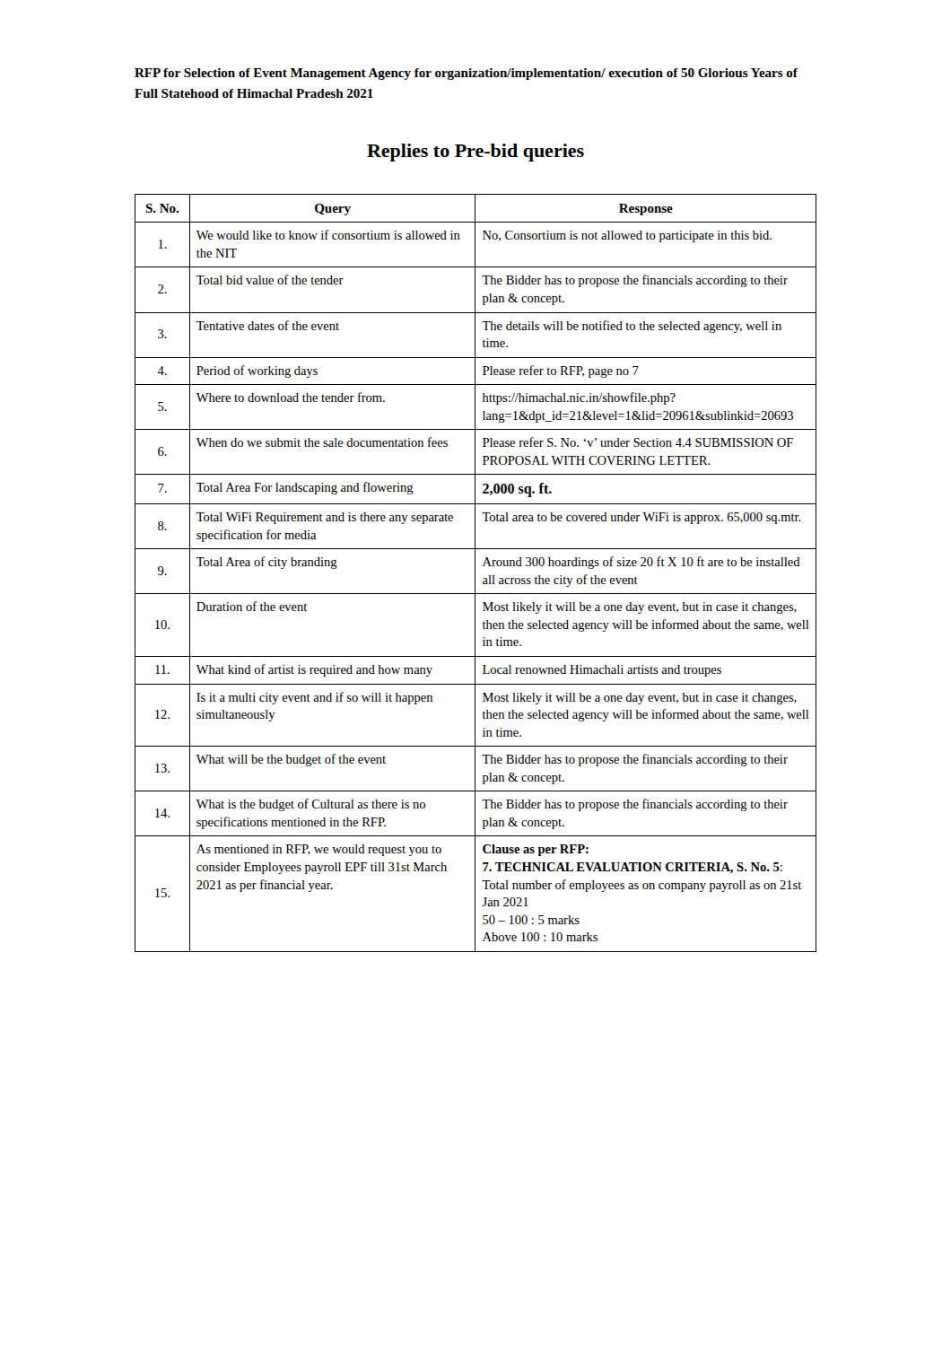RFP for Selection of Event Management Agency for organization/implementation/ execution of 50 Glorious Years of Full Statehood of Himachal Pradesh 2021
Replies to Pre-bid queries
| S. No. | Query | Response |
| --- | --- | --- |
| 1. | We would like to know if consortium is allowed in the NIT | No, Consortium is not allowed to participate in this bid. |
| 2. | Total bid value of the tender | The Bidder has to propose the financials according to their plan & concept. |
| 3. | Tentative dates of the event | The details will be notified to the selected agency, well in time. |
| 4. | Period of working days | Please refer to RFP, page no 7 |
| 5. | Where to download the tender from. | https://himachal.nic.in/showfile.php?lang=1&dpt_id=21&level=1&lid=20961&sublinkid=20693 |
| 6. | When do we submit the sale documentation fees | Please refer S. No. ‘v’ under Section 4.4 SUBMISSION OF PROPOSAL WITH COVERING LETTER. |
| 7. | Total Area For landscaping and flowering | 2,000 sq. ft. |
| 8. | Total WiFi Requirement and is there any separate specification for media | Total area to be covered under WiFi is approx. 65,000 sq.mtr. |
| 9. | Total Area of city branding | Around 300 hoardings of size 20 ft X 10 ft are to be installed all across the city of the event |
| 10. | Duration of the event | Most likely it will be a one day event, but in case it changes, then the selected agency will be informed about the same, well in time. |
| 11. | What kind of artist is required and how many | Local renowned Himachali artists and troupes |
| 12. | Is it a multi city event and if so will it happen simultaneously | Most likely it will be a one day event, but in case it changes, then the selected agency will be informed about the same, well in time. |
| 13. | What will be the budget of the event | The Bidder has to propose the financials according to their plan & concept. |
| 14. | What is the budget of Cultural as there is no specifications mentioned in the RFP. | The Bidder has to propose the financials according to their plan & concept. |
| 15. | As mentioned in RFP, we would request you to consider Employees payroll EPF till 31st March 2021 as per financial year. | Clause as per RFP: 7. TECHNICAL EVALUATION CRITERIA, S. No. 5 : Total number of employees as on company payroll as on 21st Jan 2021 50 – 100 : 5 marks Above 100 : 10 marks |